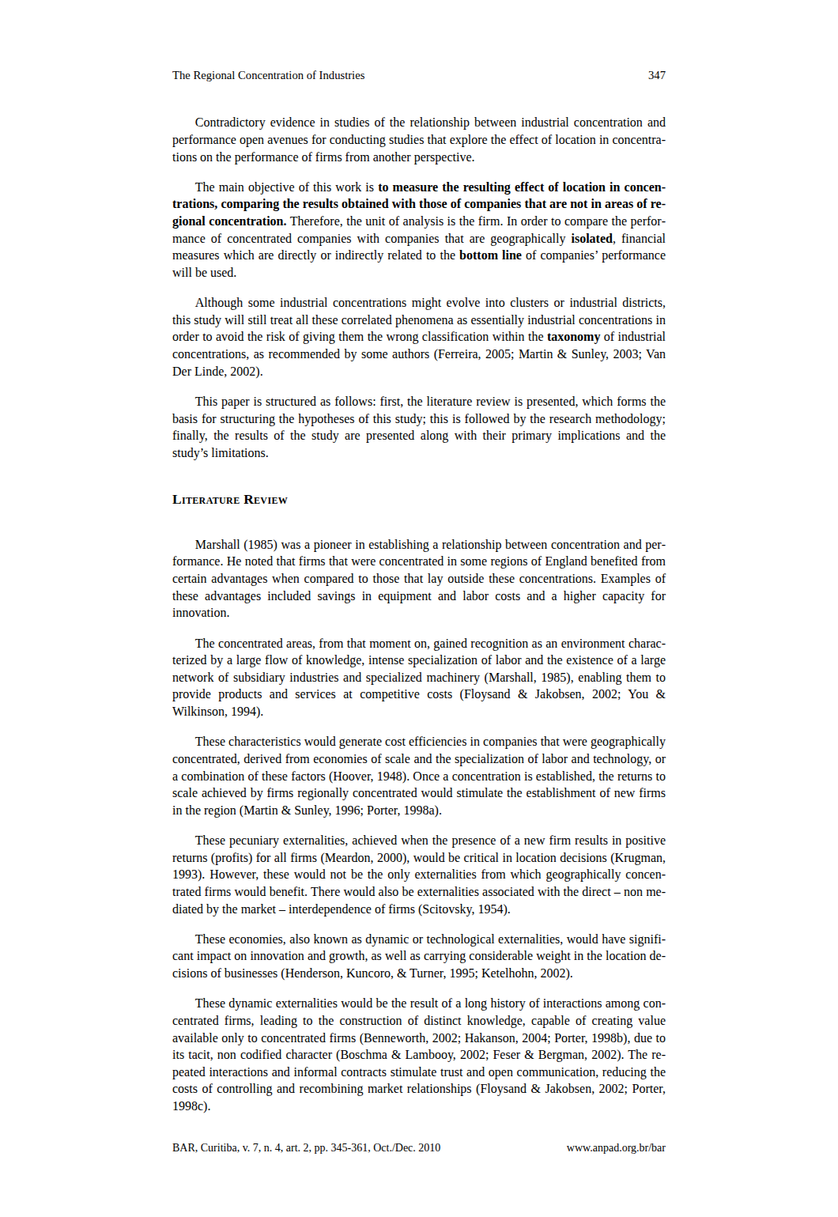The Regional Concentration of Industries 347
Contradictory evidence in studies of the relationship between industrial concentration and performance open avenues for conducting studies that explore the effect of location in concentrations on the performance of firms from another perspective.
The main objective of this work is to measure the resulting effect of location in concentrations, comparing the results obtained with those of companies that are not in areas of regional concentration. Therefore, the unit of analysis is the firm. In order to compare the performance of concentrated companies with companies that are geographically isolated, financial measures which are directly or indirectly related to the bottom line of companies’ performance will be used.
Although some industrial concentrations might evolve into clusters or industrial districts, this study will still treat all these correlated phenomena as essentially industrial concentrations in order to avoid the risk of giving them the wrong classification within the taxonomy of industrial concentrations, as recommended by some authors (Ferreira, 2005; Martin & Sunley, 2003; Van Der Linde, 2002).
This paper is structured as follows: first, the literature review is presented, which forms the basis for structuring the hypotheses of this study; this is followed by the research methodology; finally, the results of the study are presented along with their primary implications and the study’s limitations.
Literature Review
Marshall (1985) was a pioneer in establishing a relationship between concentration and performance. He noted that firms that were concentrated in some regions of England benefited from certain advantages when compared to those that lay outside these concentrations. Examples of these advantages included savings in equipment and labor costs and a higher capacity for innovation.
The concentrated areas, from that moment on, gained recognition as an environment characterized by a large flow of knowledge, intense specialization of labor and the existence of a large network of subsidiary industries and specialized machinery (Marshall, 1985), enabling them to provide products and services at competitive costs (Floysand & Jakobsen, 2002; You & Wilkinson, 1994).
These characteristics would generate cost efficiencies in companies that were geographically concentrated, derived from economies of scale and the specialization of labor and technology, or a combination of these factors (Hoover, 1948). Once a concentration is established, the returns to scale achieved by firms regionally concentrated would stimulate the establishment of new firms in the region (Martin & Sunley, 1996; Porter, 1998a).
These pecuniary externalities, achieved when the presence of a new firm results in positive returns (profits) for all firms (Meardon, 2000), would be critical in location decisions (Krugman, 1993). However, these would not be the only externalities from which geographically concentrated firms would benefit. There would also be externalities associated with the direct – non mediated by the market – interdependence of firms (Scitovsky, 1954).
These economies, also known as dynamic or technological externalities, would have significant impact on innovation and growth, as well as carrying considerable weight in the location decisions of businesses (Henderson, Kuncoro, & Turner, 1995; Ketelhohn, 2002).
These dynamic externalities would be the result of a long history of interactions among concentrated firms, leading to the construction of distinct knowledge, capable of creating value available only to concentrated firms (Benneworth, 2002; Hakanson, 2004; Porter, 1998b), due to its tacit, non codified character (Boschma & Lambooy, 2002; Feser & Bergman, 2002). The repeated interactions and informal contracts stimulate trust and open communication, reducing the costs of controlling and recombining market relationships (Floysand & Jakobsen, 2002; Porter, 1998c).
BAR, Curitiba, v. 7, n. 4, art. 2, pp. 345-361, Oct./Dec. 2010 www.anpad.org.br/bar